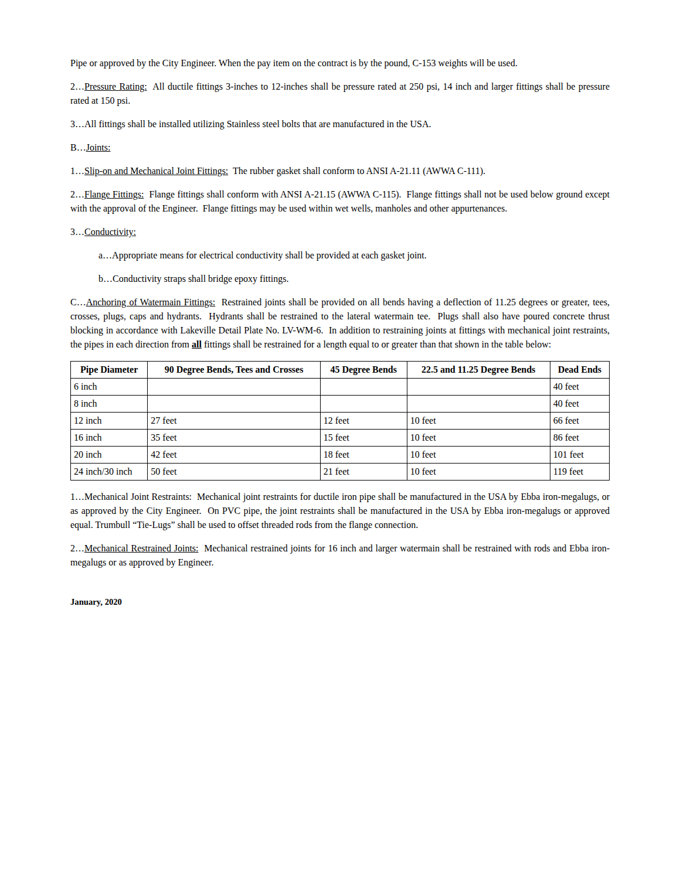Pipe or approved by the City Engineer. When the pay item on the contract is by the pound, C-153 weights will be used.
2…Pressure Rating: All ductile fittings 3-inches to 12-inches shall be pressure rated at 250 psi, 14 inch and larger fittings shall be pressure rated at 150 psi.
3…All fittings shall be installed utilizing Stainless steel bolts that are manufactured in the USA.
B…Joints:
1…Slip-on and Mechanical Joint Fittings: The rubber gasket shall conform to ANSI A-21.11 (AWWA C-111).
2…Flange Fittings: Flange fittings shall conform with ANSI A-21.15 (AWWA C-115). Flange fittings shall not be used below ground except with the approval of the Engineer. Flange fittings may be used within wet wells, manholes and other appurtenances.
3…Conductivity:
a…Appropriate means for electrical conductivity shall be provided at each gasket joint.
b…Conductivity straps shall bridge epoxy fittings.
C…Anchoring of Watermain Fittings: Restrained joints shall be provided on all bends having a deflection of 11.25 degrees or greater, tees, crosses, plugs, caps and hydrants. Hydrants shall be restrained to the lateral watermain tee. Plugs shall also have poured concrete thrust blocking in accordance with Lakeville Detail Plate No. LV-WM-6. In addition to restraining joints at fittings with mechanical joint restraints, the pipes in each direction from all fittings shall be restrained for a length equal to or greater than that shown in the table below:
| Pipe Diameter | 90 Degree Bends, Tees and Crosses | 45 Degree Bends | 22.5 and 11.25 Degree Bends | Dead Ends |
| --- | --- | --- | --- | --- |
| 6 inch | | | | 40 feet |
| 8 inch | | | | 40 feet |
| 12 inch | 27 feet | 12 feet | 10 feet | 66 feet |
| 16 inch | 35 feet | 15 feet | 10 feet | 86 feet |
| 20 inch | 42 feet | 18 feet | 10 feet | 101 feet |
| 24 inch/30 inch | 50 feet | 21 feet | 10 feet | 119 feet |
1…Mechanical Joint Restraints: Mechanical joint restraints for ductile iron pipe shall be manufactured in the USA by Ebba iron-megalugs, or as approved by the City Engineer. On PVC pipe, the joint restraints shall be manufactured in the USA by Ebba iron-megalugs or approved equal. Trumbull “Tie-Lugs” shall be used to offset threaded rods from the flange connection.
2…Mechanical Restrained Joints: Mechanical restrained joints for 16 inch and larger watermain shall be restrained with rods and Ebba iron-megalugs or as approved by Engineer.
January, 2020